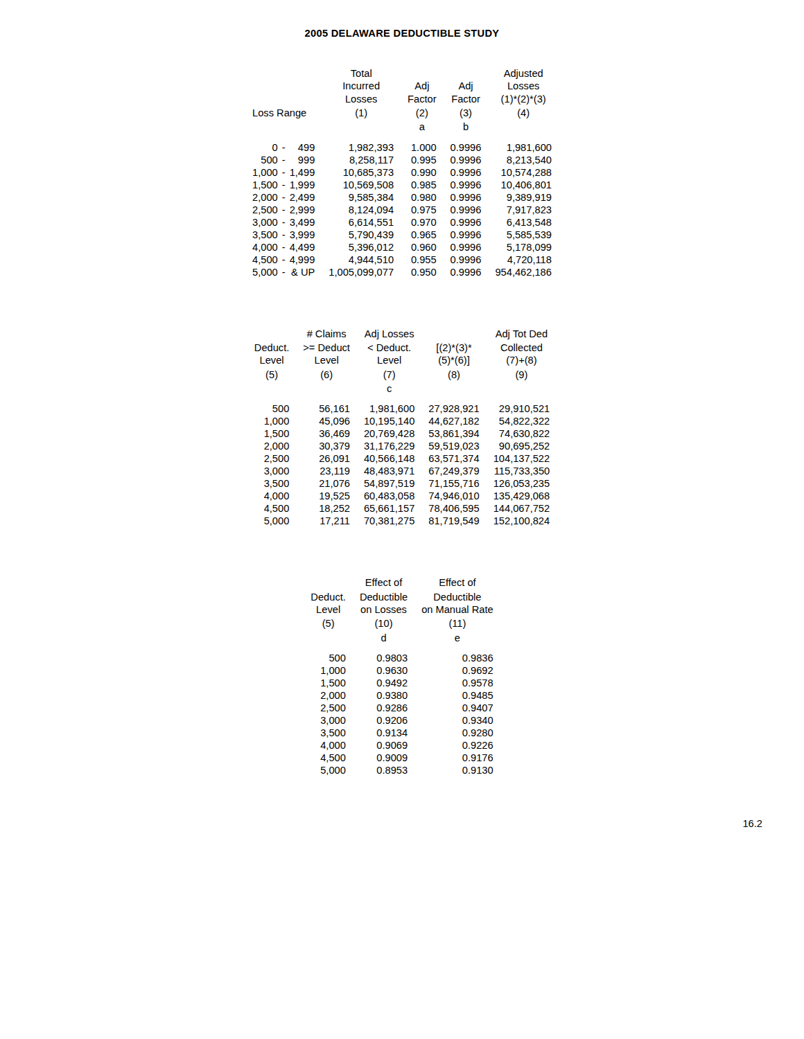2005 DELAWARE DEDUCTIBLE STUDY
| | Total Incurred Losses | Adj Factor | Adj Factor | Adjusted Losses (1)*(2)*(3) |
| --- | --- | --- | --- | --- |
| Loss Range | (1) | (2) | (3) | (4) |
| | | a | b | |
| 0 | - | 499 | 1,982,393 | 1.000 | 0.9996 | 1,981,600 |
| 500 | - | 999 | 8,258,117 | 0.995 | 0.9996 | 8,213,540 |
| 1,000 | - | 1,499 | 10,685,373 | 0.990 | 0.9996 | 10,574,288 |
| 1,500 | - | 1,999 | 10,569,508 | 0.985 | 0.9996 | 10,406,801 |
| 2,000 | - | 2,499 | 9,585,384 | 0.980 | 0.9996 | 9,389,919 |
| 2,500 | - | 2,999 | 8,124,094 | 0.975 | 0.9996 | 7,917,823 |
| 3,000 | - | 3,499 | 6,614,551 | 0.970 | 0.9996 | 6,413,548 |
| 3,500 | - | 3,999 | 5,790,439 | 0.965 | 0.9996 | 5,585,539 |
| 4,000 | - | 4,499 | 5,396,012 | 0.960 | 0.9996 | 5,178,099 |
| 4,500 | - | 4,999 | 4,944,510 | 0.955 | 0.9996 | 4,720,118 |
| 5,000 | - | & UP | 1,005,099,077 | 0.950 | 0.9996 | 954,462,186 |
| | # Claims | Adj Losses | | Adj Tot Ded |
| --- | --- | --- | --- | --- |
| Deduct. Level | >= Deduct Level | < Deduct. Level | [(2)*(3)* (5)*(6)] | Collected (7)+(8) |
| (5) | (6) | (7) | (8) | (9) |
| | | c | | |
| 500 | 56,161 | 1,981,600 | 27,928,921 | 29,910,521 |
| 1,000 | 45,096 | 10,195,140 | 44,627,182 | 54,822,322 |
| 1,500 | 36,469 | 20,769,428 | 53,861,394 | 74,630,822 |
| 2,000 | 30,379 | 31,176,229 | 59,519,023 | 90,695,252 |
| 2,500 | 26,091 | 40,566,148 | 63,571,374 | 104,137,522 |
| 3,000 | 23,119 | 48,483,971 | 67,249,379 | 115,733,350 |
| 3,500 | 21,076 | 54,897,519 | 71,155,716 | 126,053,235 |
| 4,000 | 19,525 | 60,483,058 | 74,946,010 | 135,429,068 |
| 4,500 | 18,252 | 65,661,157 | 78,406,595 | 144,067,752 |
| 5,000 | 17,211 | 70,381,275 | 81,719,549 | 152,100,824 |
| | Effect of | Effect of |
| --- | --- | --- |
| Deduct. Level | Deductible on Losses | Deductible on Manual Rate |
| (5) | (10) | (11) |
| | d | e |
| 500 | 0.9803 | 0.9836 |
| 1,000 | 0.9630 | 0.9692 |
| 1,500 | 0.9492 | 0.9578 |
| 2,000 | 0.9380 | 0.9485 |
| 2,500 | 0.9286 | 0.9407 |
| 3,000 | 0.9206 | 0.9340 |
| 3,500 | 0.9134 | 0.9280 |
| 4,000 | 0.9069 | 0.9226 |
| 4,500 | 0.9009 | 0.9176 |
| 5,000 | 0.8953 | 0.9130 |
16.2